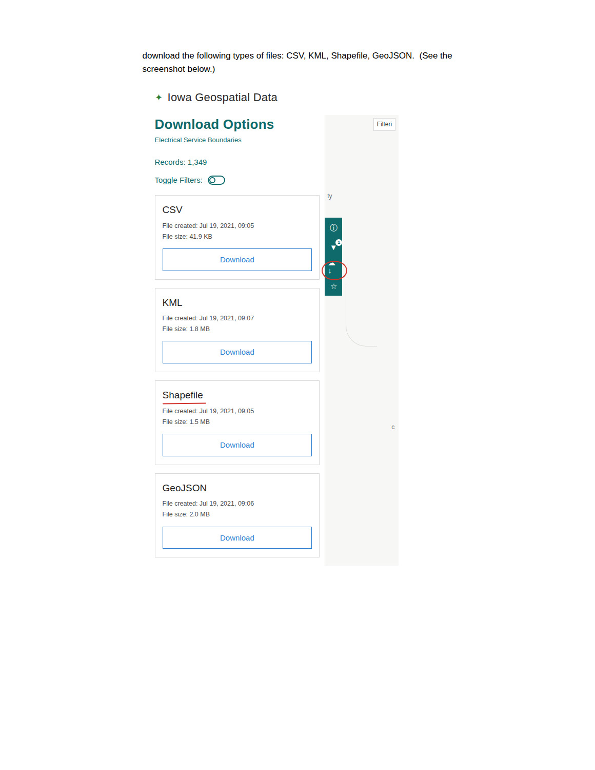download the following types of files: CSV, KML, Shapefile, GeoJSON. (See the screenshot below.)
✦ Iowa Geospatial Data
Download Options
Electrical Service Boundaries
Records: 1,349
Toggle Filters:
CSV
File created: Jul 19, 2021, 09:05
File size: 41.9 KB
Download
KML
File created: Jul 19, 2021, 09:07
File size: 1.8 MB
Download
Shapefile
File created: Jul 19, 2021, 09:05
File size: 1.5 MB
Download
GeoJSON
File created: Jul 19, 2021, 09:06
File size: 2.0 MB
Download
Filteri ty c
ⓘ
▼ 1
☁↓
☆